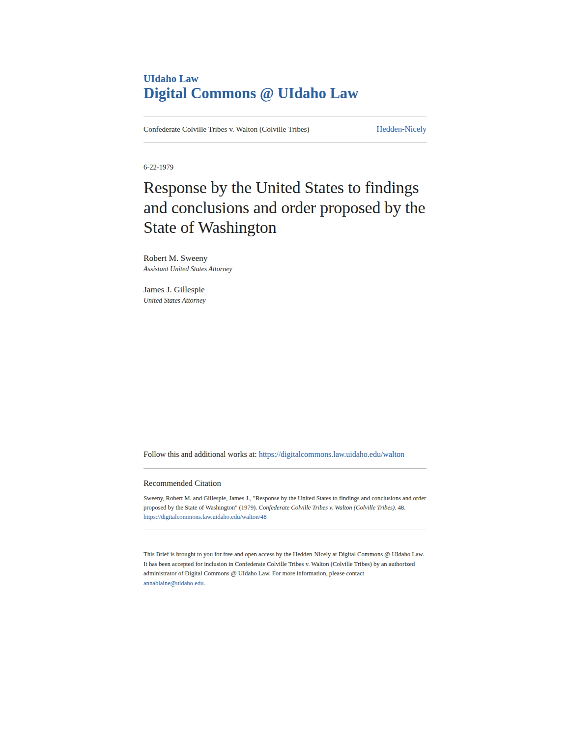UIdaho Law
Digital Commons @ UIdaho Law
Confederate Colville Tribes v. Walton (Colville Tribes)
Hedden-Nicely
6-22-1979
Response by the United States to findings and conclusions and order proposed by the State of Washington
Robert M. Sweeny
Assistant United States Attorney
James J. Gillespie
United States Attorney
Follow this and additional works at: https://digitalcommons.law.uidaho.edu/walton
Recommended Citation
Sweeny, Robert M. and Gillespie, James J., "Response by the United States to findings and conclusions and order proposed by the State of Washington" (1979). Confederate Colville Tribes v. Walton (Colville Tribes). 48.
https://digitalcommons.law.uidaho.edu/walton/48
This Brief is brought to you for free and open access by the Hedden-Nicely at Digital Commons @ UIdaho Law. It has been accepted for inclusion in Confederate Colville Tribes v. Walton (Colville Tribes) by an authorized administrator of Digital Commons @ UIdaho Law. For more information, please contact annablaine@uidaho.edu.